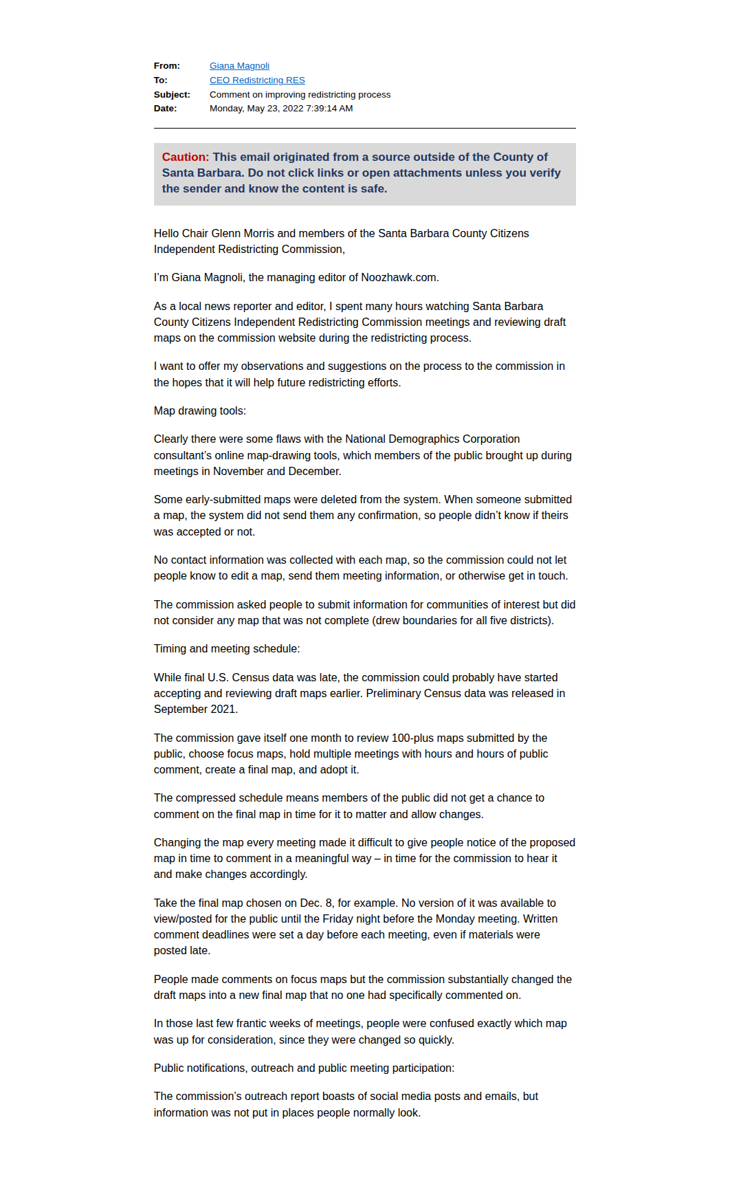| From: | Giana Magnoli |
| To: | CEO Redistricting RES |
| Subject: | Comment on improving redistricting process |
| Date: | Monday, May 23, 2022 7:39:14 AM |
Caution: This email originated from a source outside of the County of Santa Barbara. Do not click links or open attachments unless you verify the sender and know the content is safe.
Hello Chair Glenn Morris and members of the Santa Barbara County Citizens Independent Redistricting Commission,
I’m Giana Magnoli, the managing editor of Noozhawk.com.
As a local news reporter and editor, I spent many hours watching Santa Barbara County Citizens Independent Redistricting Commission meetings and reviewing draft maps on the commission website during the redistricting process.
I want to offer my observations and suggestions on the process to the commission in the hopes that it will help future redistricting efforts.
Map drawing tools:
Clearly there were some flaws with the National Demographics Corporation consultant’s online map-drawing tools, which members of the public brought up during meetings in November and December.
Some early-submitted maps were deleted from the system. When someone submitted a map, the system did not send them any confirmation, so people didn’t know if theirs was accepted or not.
No contact information was collected with each map, so the commission could not let people know to edit a map, send them meeting information, or otherwise get in touch.
The commission asked people to submit information for communities of interest but did not consider any map that was not complete (drew boundaries for all five districts).
Timing and meeting schedule:
While final U.S. Census data was late, the commission could probably have started accepting and reviewing draft maps earlier. Preliminary Census data was released in September 2021.
The commission gave itself one month to review 100-plus maps submitted by the public, choose focus maps, hold multiple meetings with hours and hours of public comment, create a final map, and adopt it.
The compressed schedule means members of the public did not get a chance to comment on the final map in time for it to matter and allow changes.
Changing the map every meeting made it difficult to give people notice of the proposed map in time to comment in a meaningful way – in time for the commission to hear it and make changes accordingly.
Take the final map chosen on Dec. 8, for example. No version of it was available to view/posted for the public until the Friday night before the Monday meeting. Written comment deadlines were set a day before each meeting, even if materials were posted late.
People made comments on focus maps but the commission substantially changed the draft maps into a new final map that no one had specifically commented on.
In those last few frantic weeks of meetings, people were confused exactly which map was up for consideration, since they were changed so quickly.
Public notifications, outreach and public meeting participation:
The commission’s outreach report boasts of social media posts and emails, but information was not put in places people normally look.